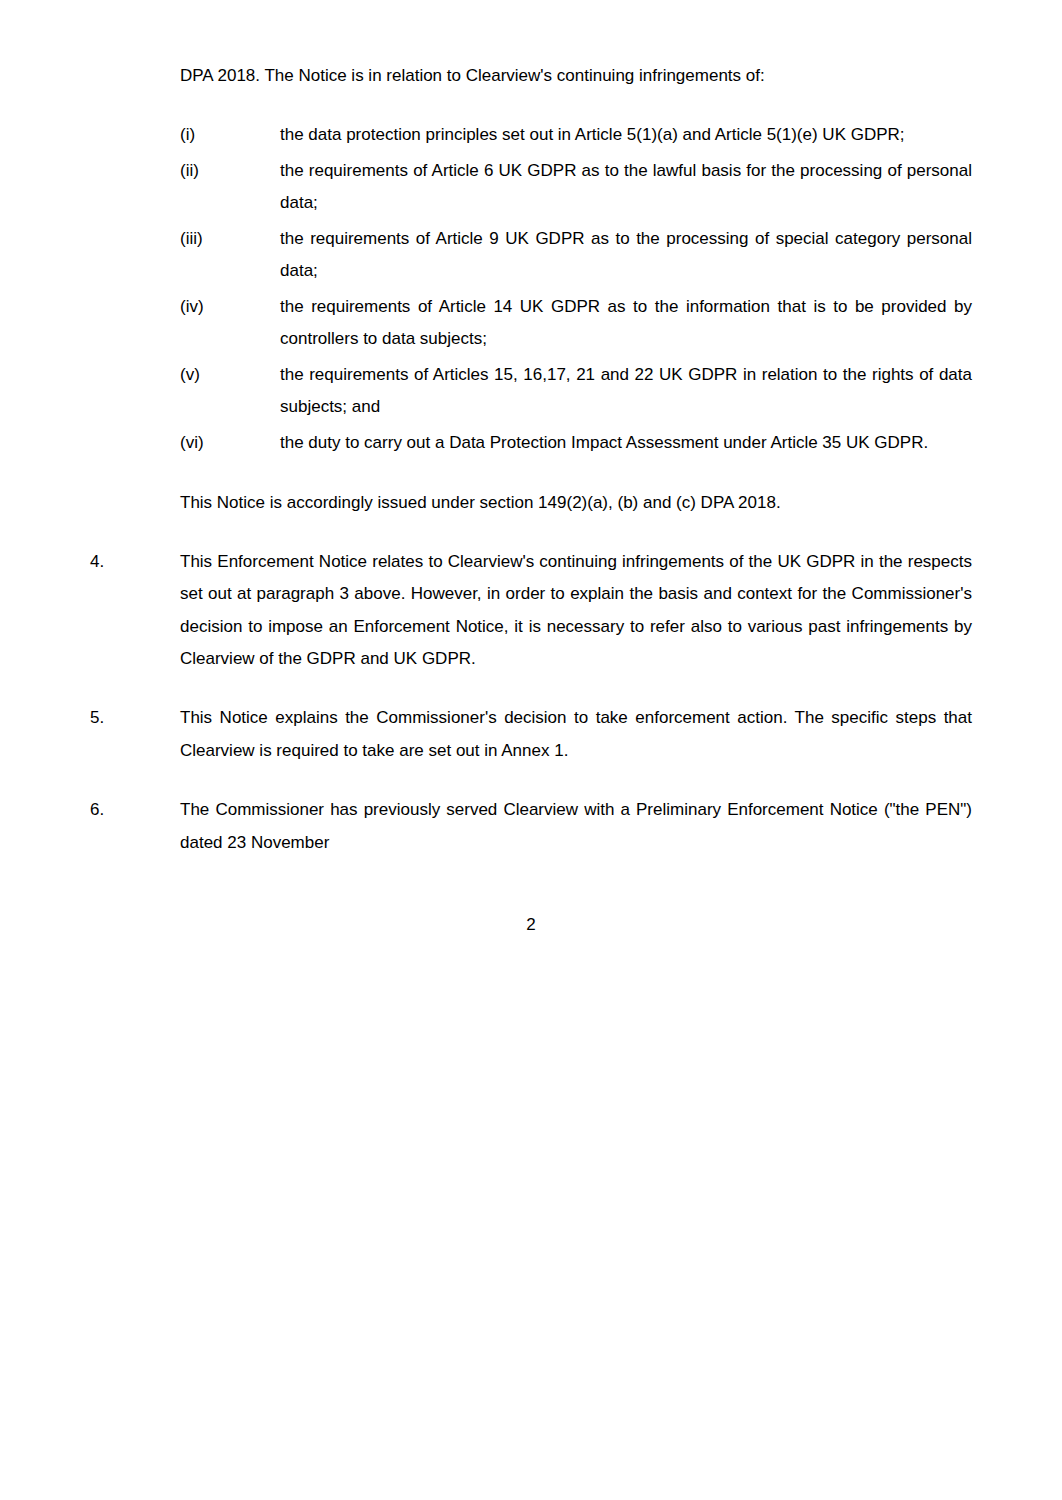DPA 2018. The Notice is in relation to Clearview's continuing infringements of:
(i) the data protection principles set out in Article 5(1)(a) and Article 5(1)(e) UK GDPR;
(ii) the requirements of Article 6 UK GDPR as to the lawful basis for the processing of personal data;
(iii) the requirements of Article 9 UK GDPR as to the processing of special category personal data;
(iv) the requirements of Article 14 UK GDPR as to the information that is to be provided by controllers to data subjects;
(v) the requirements of Articles 15, 16,17, 21 and 22 UK GDPR in relation to the rights of data subjects; and
(vi) the duty to carry out a Data Protection Impact Assessment under Article 35 UK GDPR.
This Notice is accordingly issued under section 149(2)(a), (b) and (c) DPA 2018.
4. This Enforcement Notice relates to Clearview's continuing infringements of the UK GDPR in the respects set out at paragraph 3 above. However, in order to explain the basis and context for the Commissioner's decision to impose an Enforcement Notice, it is necessary to refer also to various past infringements by Clearview of the GDPR and UK GDPR.
5. This Notice explains the Commissioner's decision to take enforcement action. The specific steps that Clearview is required to take are set out in Annex 1.
6. The Commissioner has previously served Clearview with a Preliminary Enforcement Notice ("the PEN") dated 23 November
2